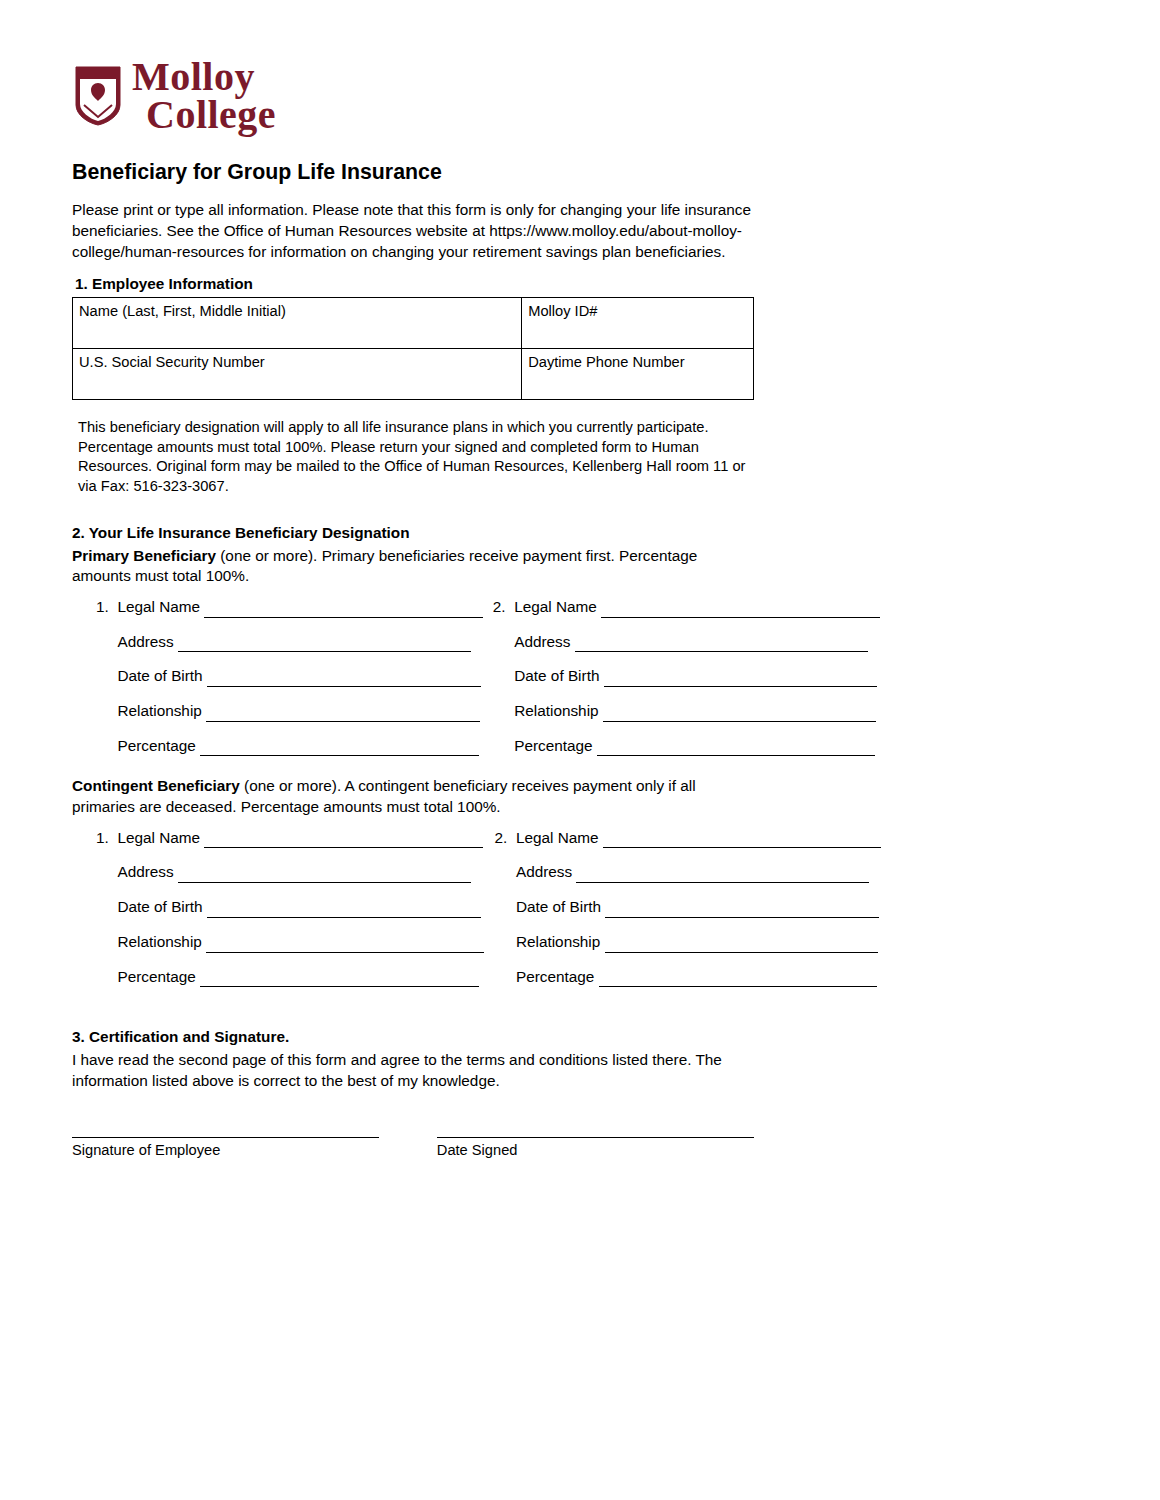Molloy
College
Beneficiary for Group Life Insurance
Please print or type all information. Please note that this form is only for changing your life insurance beneficiaries. See the Office of Human Resources website at https://www.molloy.edu/about-molloy-college/human-resources for information on changing your retirement savings plan beneficiaries.
Employee Information
| Name (Last, First, Middle Initial) | Molloy ID# |
| U.S. Social Security Number | Daytime Phone Number |
This beneficiary designation will apply to all life insurance plans in which you currently participate. Percentage amounts must total 100%. Please return your signed and completed form to Human Resources. Original form may be mailed to the Office of Human Resources, Kellenberg Hall room 11 or via Fax: 516-323-3067.
2. Your Life Insurance Beneficiary Designation
Primary Beneficiary (one or more). Primary beneficiaries receive payment first. Percentage amounts must total 100%.
| 1. Legal Name Address Date of Birth Relationship Percentage | 2. Legal Name Address Date of Birth Relationship Percentage |
Contingent Beneficiary (one or more). A contingent beneficiary receives payment only if all primaries are deceased. Percentage amounts must total 100%.
| 1. Legal Name Address Date of Birth Relationship Percentage | 2. Legal Name Address Date of Birth Relationship Percentage |
3. Certification and Signature.
I have read the second page of this form and agree to the terms and conditions listed there. The information listed above is correct to the best of my knowledge.
Signature of Employee
Date Signed